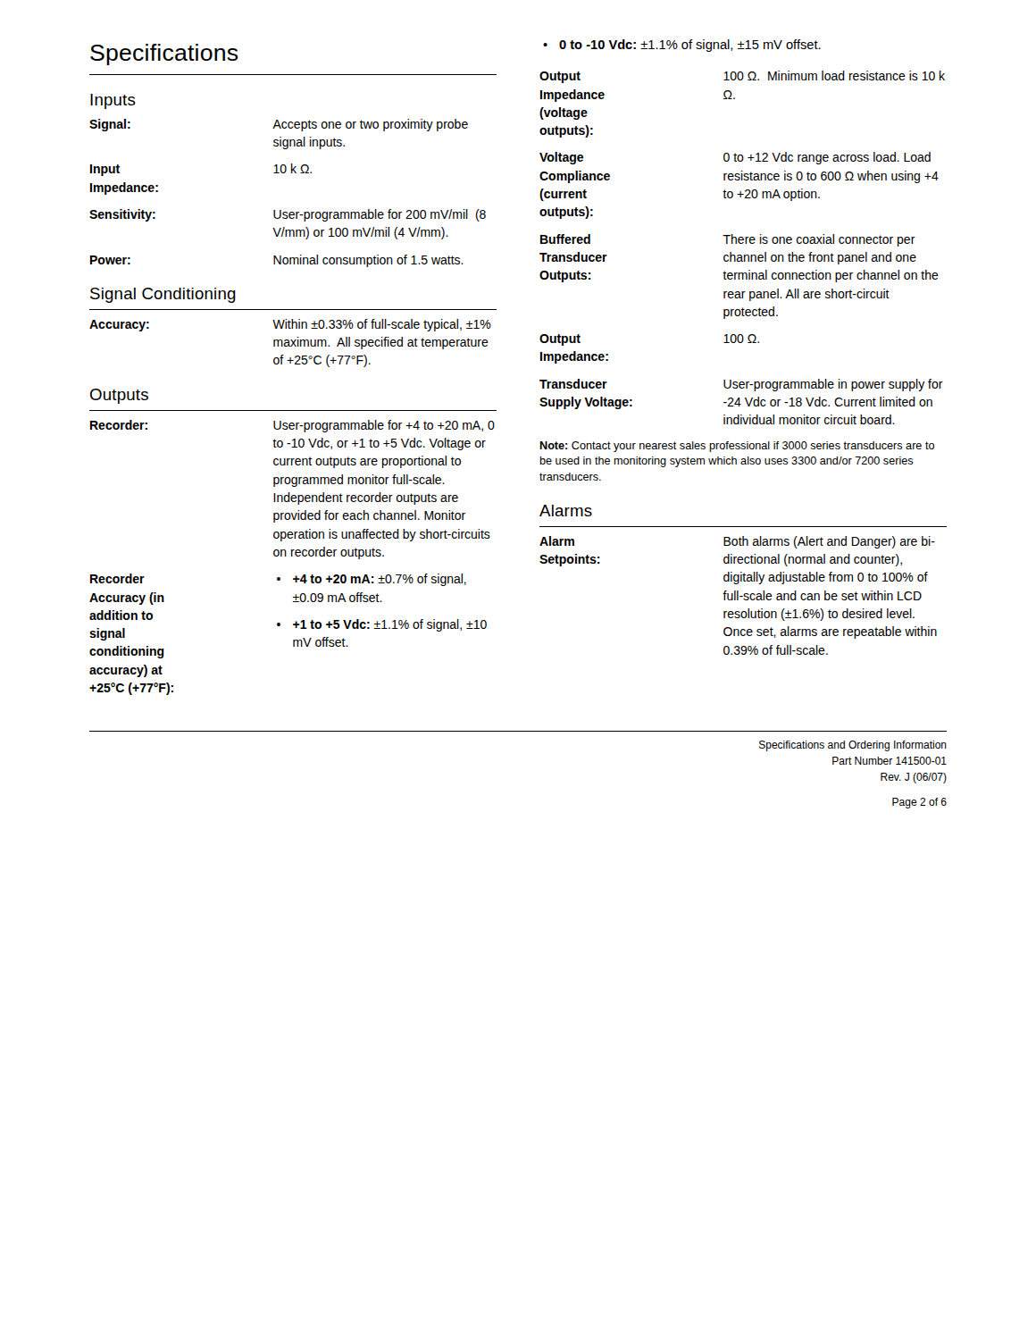Specifications
Inputs
Signal:
Accepts one or two proximity probe signal inputs.
Input
Impedance:
10 k Ω.
Sensitivity:
User-programmable for 200 mV/mil (8 V/mm) or 100 mV/mil (4 V/mm).
Power:
Nominal consumption of 1.5 watts.
Signal Conditioning
Accuracy:
Within ±0.33% of full-scale typical, ±1% maximum. All specified at temperature of +25°C (+77°F).
Outputs
Recorder:
User-programmable for +4 to +20 mA, 0 to -10 Vdc, or +1 to +5 Vdc. Voltage or current outputs are proportional to programmed monitor full-scale. Independent recorder outputs are provided for each channel. Monitor operation is unaffected by short-circuits on recorder outputs.
Recorder
Accuracy (in
addition to
signal
conditioning
accuracy) at
+25°C (+77°F):
+4 to +20 mA: ±0.7% of signal, ±0.09 mA offset.
+1 to +5 Vdc: ±1.1% of signal, ±10 mV offset.
0 to -10 Vdc: ±1.1% of signal, ±15 mV offset.
Output
Impedance
(voltage
outputs):
100 Ω. Minimum load resistance is 10 k Ω.
Voltage
Compliance
(current
outputs):
0 to +12 Vdc range across load. Load resistance is 0 to 600 Ω when using +4 to +20 mA option.
Buffered
Transducer
Outputs:
There is one coaxial connector per channel on the front panel and one terminal connection per channel on the rear panel. All are short-circuit protected.
Output
Impedance:
100 Ω.
Transducer
Supply Voltage:
User-programmable in power supply for -24 Vdc or -18 Vdc. Current limited on individual monitor circuit board.
Note: Contact your nearest sales professional if 3000 series transducers are to be used in the monitoring system which also uses 3300 and/or 7200 series transducers.
Alarms
Alarm
Setpoints:
Both alarms (Alert and Danger) are bi-directional (normal and counter), digitally adjustable from 0 to 100% of full-scale and can be set within LCD resolution (±1.6%) to desired level. Once set, alarms are repeatable within 0.39% of full-scale.
Specifications and Ordering Information
Part Number 141500-01
Rev. J (06/07)
Page 2 of 6